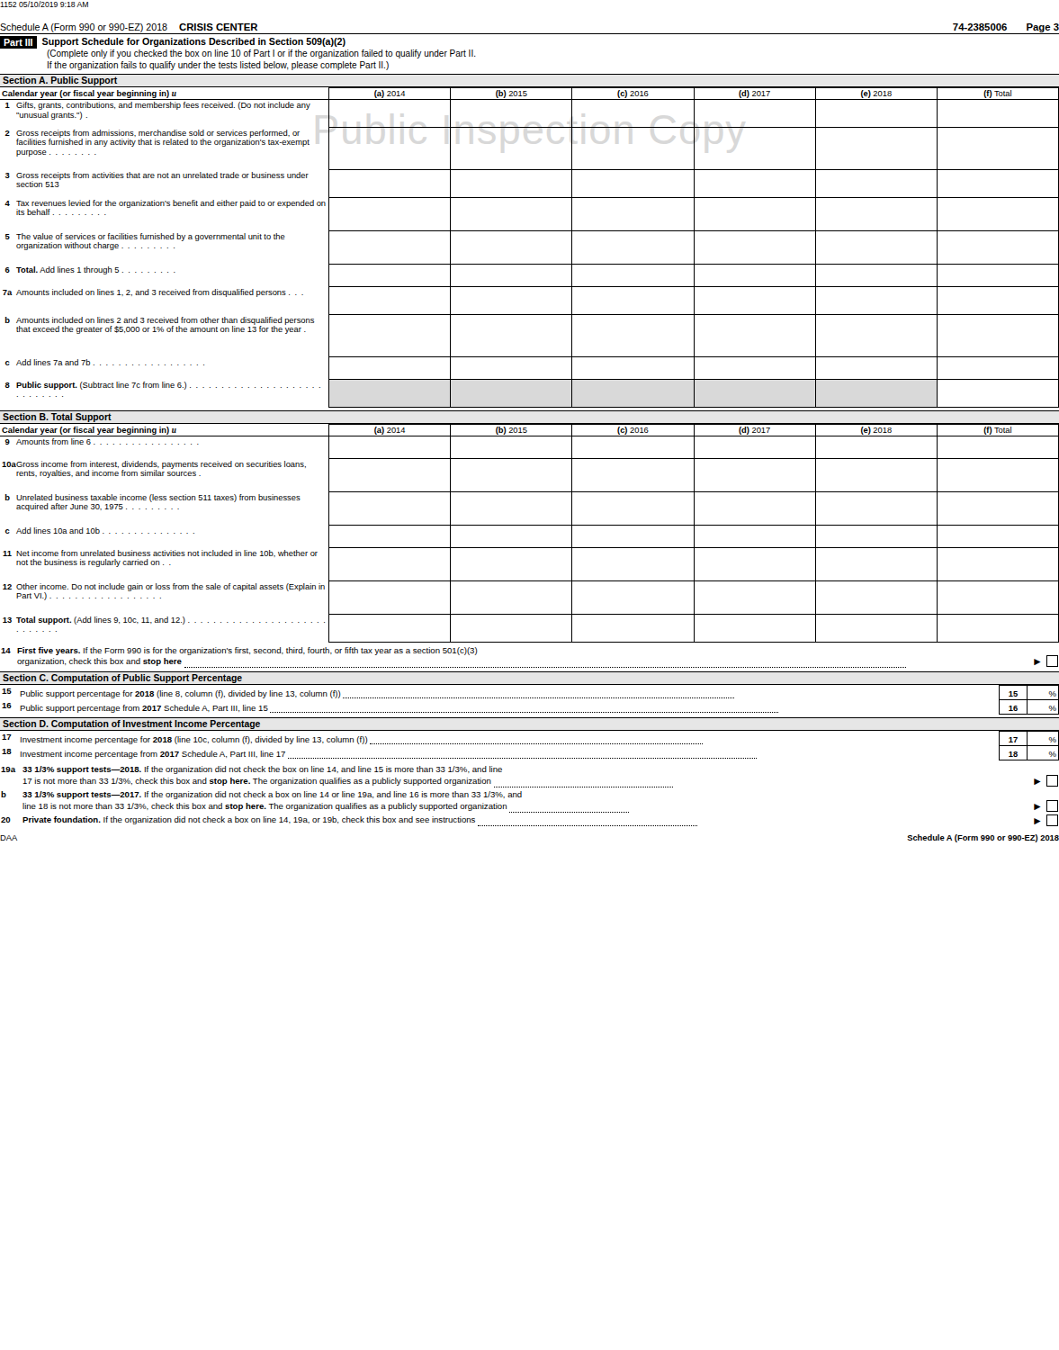1152 05/10/2019 9:18 AM
Public Inspection Copy
Schedule A (Form 990 or 990-EZ) 2018 CRISIS CENTER
74-2385006 Page 3
Part III
Support Schedule for Organizations Described in Section 509(a)(2)
(Complete only if you checked the box on line 10 of Part I or if the organization failed to qualify under Part II.
If the organization fails to qualify under the tests listed below, please complete Part II.)
Section A. Public Support
| Calendar year (or fiscal year beginning in) u | (a) 2014 | (b) 2015 | (c) 2016 | (d) 2017 | (e) 2018 | (f) Total |
| 1 | Gifts, grants, contributions, and membership fees received. (Do not include any "unusual grants.") . | | | | | | |
| 2 | Gross receipts from admissions, merchandise sold or services performed, or facilities furnished in any activity that is related to the organization's tax-exempt purpose . . . . . . . . | | | | | | |
| 3 | Gross receipts from activities that are not an unrelated trade or business under section 513 | | | | | | |
| 4 | Tax revenues levied for the organization's benefit and either paid to or expended on its behalf . . . . . . . . . | | | | | | |
| 5 | The value of services or facilities furnished by a governmental unit to the organization without charge . . . . . . . . . | | | | | | |
| 6 | Total. Add lines 1 through 5 . . . . . . . . . | | | | | | |
| 7a | Amounts included on lines 1, 2, and 3 received from disqualified persons . . . | | | | | | |
| b | Amounts included on lines 2 and 3 received from other than disqualified persons that exceed the greater of $5,000 or 1% of the amount on line 13 for the year . | | | | | | |
| c | Add lines 7a and 7b . . . . . . . . . . . . . . . . . . | | | | | | |
| 8 | Public support. (Subtract line 7c from line 6.) . . . . . . . . . . . . . . . . . . . . . . . . . . . . . | | | | | | |
Section B. Total Support
| Calendar year (or fiscal year beginning in) u | (a) 2014 | (b) 2015 | (c) 2016 | (d) 2017 | (e) 2018 | (f) Total |
| 9 | Amounts from line 6 . . . . . . . . . . . . . . . . . | | | | | | |
| 10a | Gross income from interest, dividends, payments received on securities loans, rents, royalties, and income from similar sources . | | | | | | |
| b | Unrelated business taxable income (less section 511 taxes) from businesses acquired after June 30, 1975 . . . . . . . . . | | | | | | |
| c | Add lines 10a and 10b . . . . . . . . . . . . . . . | | | | | | |
| 11 | Net income from unrelated business activities not included in line 10b, whether or not the business is regularly carried on . . | | | | | | |
| 12 | Other income. Do not include gain or loss from the sale of capital assets (Explain in Part VI.) . . . . . . . . . . . . . . . . . . | | | | | | |
| 13 | Total support. (Add lines 9, 10c, 11, and 12.) . . . . . . . . . . . . . . . . . . . . . . . . . . . . . | | | | | | |
| 14 | First five years. If the Form 990 is for the organization's first, second, third, fourth, or fifth tax year as a section 501(c)(3) organization, check this box and stop here | ► |
Section C. Computation of Public Support Percentage
| 15 | Public support percentage for 2018 (line 8, column (f), divided by line 13, column (f)) | 15 | % |
| 16 | Public support percentage from 2017 Schedule A, Part III, line 15 | 16 | % |
Section D. Computation of Investment Income Percentage
| 17 | Investment income percentage for 2018 (line 10c, column (f), divided by line 13, column (f)) | 17 | % |
| 18 | Investment income percentage from 2017 Schedule A, Part III, line 17 | 18 | % |
| 19a | 33 1/3% support tests—2018. If the organization did not check the box on line 14, and line 15 is more than 33 1/3%, and line 17 is not more than 33 1/3%, check this box and stop here. The organization qualifies as a publicly supported organization | ► |
| b | 33 1/3% support tests—2017. If the organization did not check a box on line 14 or line 19a, and line 16 is more than 33 1/3%, and line 18 is not more than 33 1/3%, check this box and stop here. The organization qualifies as a publicly supported organization | ► |
| 20 | Private foundation. If the organization did not check a box on line 14, 19a, or 19b, check this box and see instructions | ► |
DAA
Schedule A (Form 990 or 990-EZ) 2018